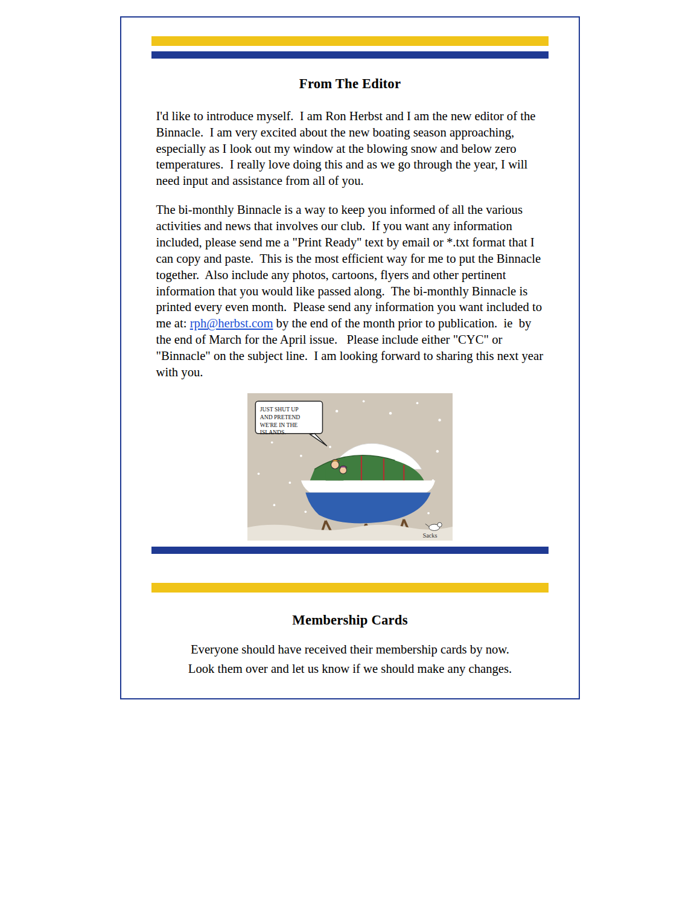From The Editor
I'd like to introduce myself. I am Ron Herbst and I am the new editor of the Binnacle. I am very excited about the new boating season approaching, especially as I look out my window at the blowing snow and below zero temperatures. I really love doing this and as we go through the year, I will need input and assistance from all of you.
The bi-monthly Binnacle is a way to keep you informed of all the various activities and news that involves our club. If you want any information included, please send me a "Print Ready" text by email or *.txt format that I can copy and paste. This is the most efficient way for me to put the Binnacle together. Also include any photos, cartoons, flyers and other pertinent information that you would like passed along. The bi-monthly Binnacle is printed every even month. Please send any information you want included to me at: rph@herbst.com by the end of the month prior to publication. ie by the end of March for the April issue. Please include either "CYC" or "Binnacle" on the subject line. I am looking forward to sharing this next year with you.
JUST SHUT UP AND PRETEND WE'RE IN THE ISLANDS. Sacks
Membership Cards
Everyone should have received their membership cards by now.
Look them over and let us know if we should make any changes.